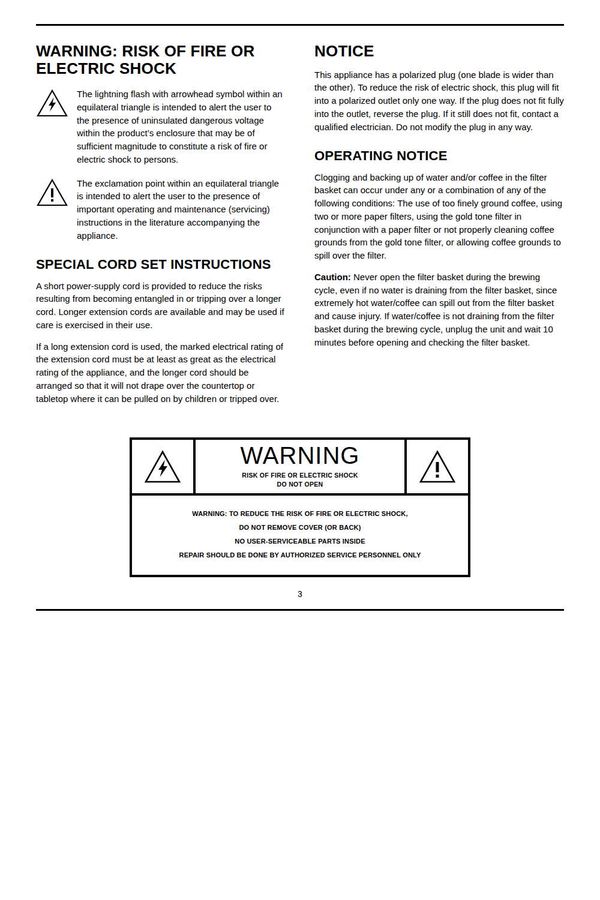WARNING: RISK OF FIRE OR ELECTRIC SHOCK
The lightning flash with arrowhead symbol within an equilateral triangle is intended to alert the user to the presence of uninsulated dangerous voltage within the product’s enclosure that may be of sufficient magnitude to constitute a risk of fire or electric shock to persons.
The exclamation point within an equilateral triangle is intended to alert the user to the presence of important operating and maintenance (servicing) instructions in the literature accompanying the appliance.
SPECIAL CORD SET INSTRUCTIONS
A short power-supply cord is provided to reduce the risks resulting from becoming entangled in or tripping over a longer cord. Longer extension cords are available and may be used if care is exercised in their use.
If a long extension cord is used, the marked electrical rating of the extension cord must be at least as great as the electrical rating of the appliance, and the longer cord should be arranged so that it will not drape over the countertop or tabletop where it can be pulled on by children or tripped over.
NOTICE
This appliance has a polarized plug (one blade is wider than the other). To reduce the risk of electric shock, this plug will fit into a polarized outlet only one way. If the plug does not fit fully into the outlet, reverse the plug. If it still does not fit, contact a qualified electrician. Do not modify the plug in any way.
OPERATING NOTICE
Clogging and backing up of water and/or coffee in the filter basket can occur under any or a combination of any of the following conditions: The use of too finely ground coffee, using two or more paper filters, using the gold tone filter in conjunction with a paper filter or not properly cleaning coffee grounds from the gold tone filter, or allowing coffee grounds to spill over the filter.
Caution: Never open the filter basket during the brewing cycle, even if no water is draining from the filter basket, since extremely hot water/coffee can spill out from the filter basket and cause injury. If water/coffee is not draining from the filter basket during the brewing cycle, unplug the unit and wait 10 minutes before opening and checking the filter basket.
WARNING
RISK OF FIRE OR ELECTRIC SHOCK
DO NOT OPEN
WARNING: TO REDUCE THE RISK OF FIRE OR ELECTRIC SHOCK,
DO NOT REMOVE COVER (OR BACK)
NO USER-SERVICEABLE PARTS INSIDE
REPAIR SHOULD BE DONE BY AUTHORIZED SERVICE PERSONNEL ONLY
3